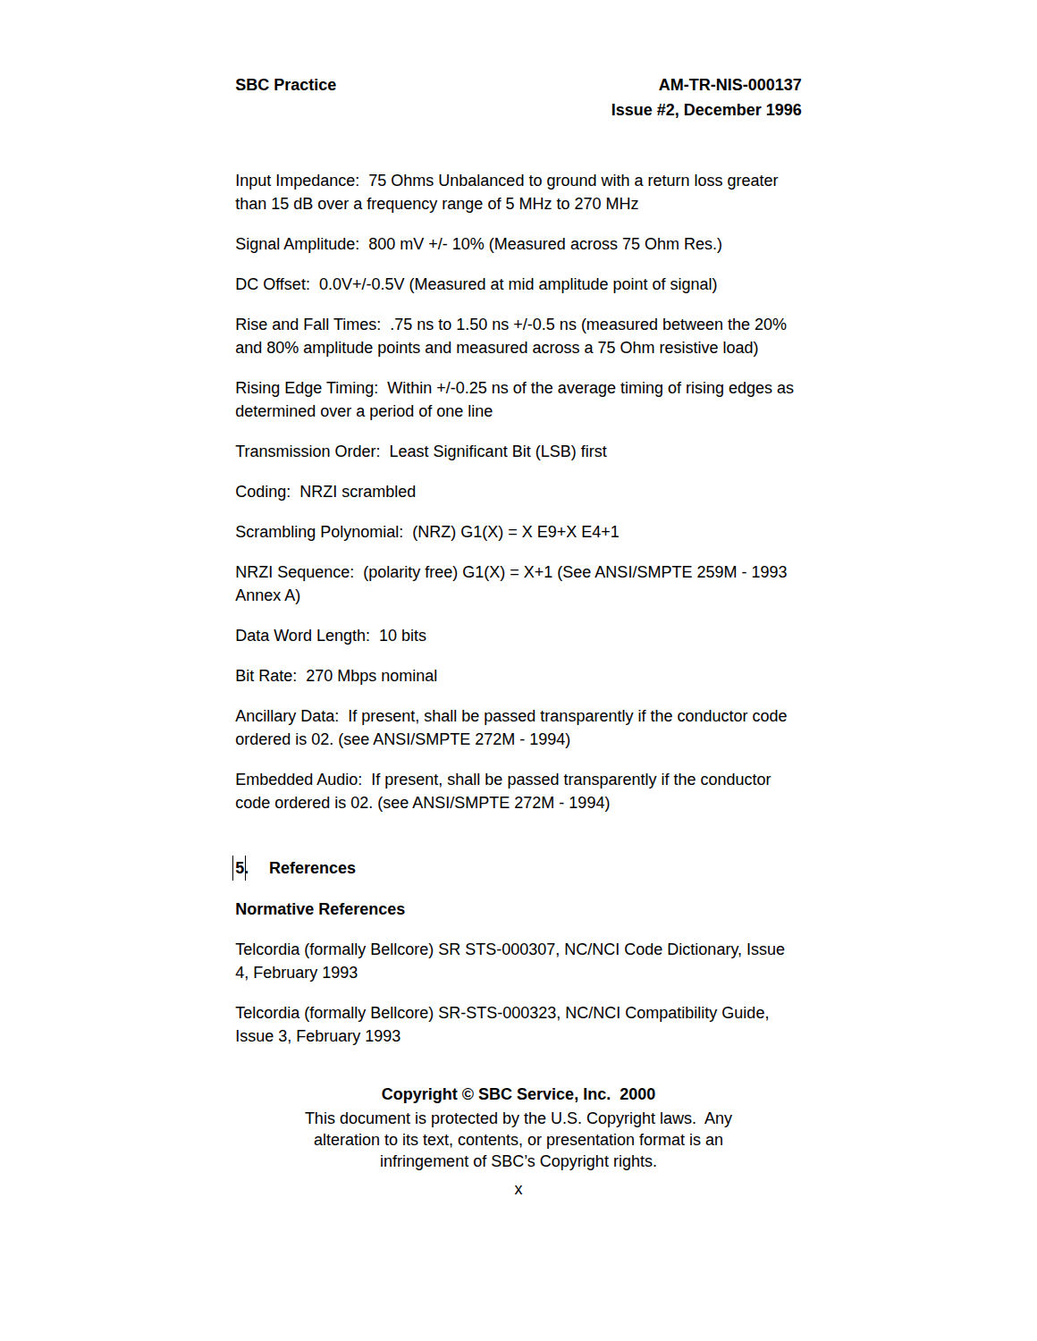SBC Practice
AM-TR-NIS-000137 Issue #2, December 1996
Input Impedance: 75 Ohms Unbalanced to ground with a return loss greater than 15 dB over a frequency range of 5 MHz to 270 MHz
Signal Amplitude: 800 mV +/- 10% (Measured across 75 Ohm Res.)
DC Offset: 0.0V+/-0.5V (Measured at mid amplitude point of signal)
Rise and Fall Times: .75 ns to 1.50 ns +/-0.5 ns (measured between the 20% and 80% amplitude points and measured across a 75 Ohm resistive load)
Rising Edge Timing: Within +/-0.25 ns of the average timing of rising edges as determined over a period of one line
Transmission Order: Least Significant Bit (LSB) first
Coding: NRZI scrambled
Scrambling Polynomial: (NRZ) G1(X) = X E9+X E4+1
NRZI Sequence: (polarity free) G1(X) = X+1 (See ANSI/SMPTE 259M - 1993 Annex A)
Data Word Length: 10 bits
Bit Rate: 270 Mbps nominal
Ancillary Data: If present, shall be passed transparently if the conductor code ordered is 02. (see ANSI/SMPTE 272M - 1994)
Embedded Audio: If present, shall be passed transparently if the conductor code ordered is 02. (see ANSI/SMPTE 272M - 1994)
5. References
Normative References
Telcordia (formally Bellcore) SR STS-000307, NC/NCI Code Dictionary, Issue 4, February 1993
Telcordia (formally Bellcore) SR-STS-000323, NC/NCI Compatibility Guide, Issue 3, February 1993
Copyright © SBC Service, Inc. 2000
This document is protected by the U.S. Copyright laws. Any
alteration to its text, contents, or presentation format is an
infringement of SBC’s Copyright rights.
x